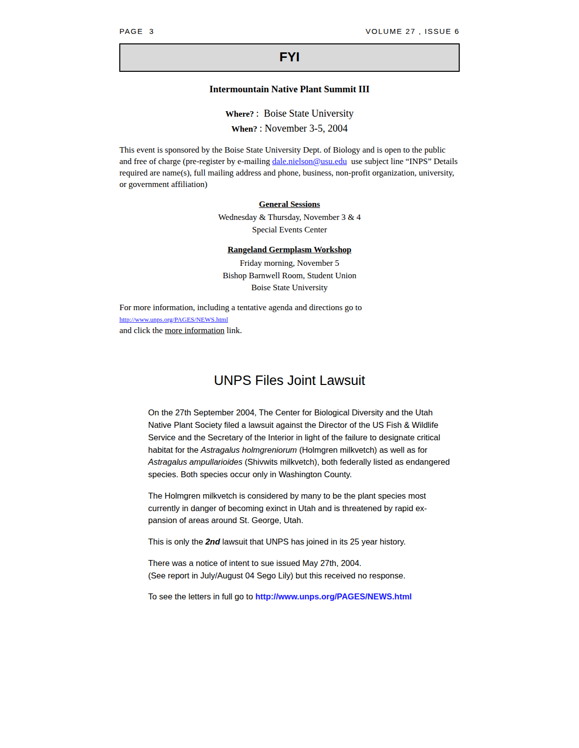PAGE 3
VOLUME 27 , ISSUE 6
FYI
Intermountain Native Plant Summit III
Where? : Boise State University
When? : November 3-5, 2004
This event is sponsored by the Boise State University Dept. of Biology and is open to the public and free of charge (pre-register by e-mailing dale.nielson@usu.edu use subject line “INPS” Details required are name(s), full mailing address and phone, business, non-profit organization, university, or government affiliation)
General Sessions Wednesday & Thursday, November 3 & 4
Special Events Center
Rangeland Germplasm Workshop Friday morning, November 5
Bishop Barnwell Room, Student Union
Boise State University
For more information, including a tentative agenda and directions go to http://www.unps.org/PAGES/NEWS.html
and click the more information link.
UNPS Files Joint Lawsuit
On the 27th September 2004, The Center for Biological Diversity and the Utah Native Plant Society filed a lawsuit against the Director of the US Fish & Wildlife Service and the Secretary of the Interior in light of the failure to designate critical habitat for the Astragalus holmgreniorum (Holmgren milkvetch) as well as for Astragalus ampullarioides (Shivwits milkvetch), both federally listed as endangered species. Both species occur only in Washington County.
The Holmgren milkvetch is considered by many to be the plant species most currently in danger of becoming exinct in Utah and is threatened by rapid ex- pansion of areas around St. George, Utah.
This is only the 2nd lawsuit that UNPS has joined in its 25 year history.
There was a notice of intent to sue issued May 27th, 2004.
(See report in July/August 04 Sego Lily) but this received no response.
To see the letters in full go to http://www.unps.org/PAGES/NEWS.html